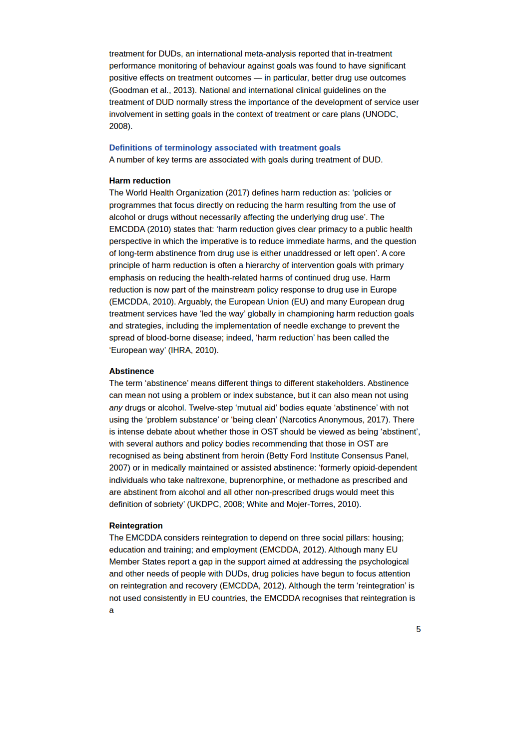treatment for DUDs, an international meta-analysis reported that in-treatment performance monitoring of behaviour against goals was found to have significant positive effects on treatment outcomes — in particular, better drug use outcomes (Goodman et al., 2013). National and international clinical guidelines on the treatment of DUD normally stress the importance of the development of service user involvement in setting goals in the context of treatment or care plans (UNODC, 2008).
Definitions of terminology associated with treatment goals
A number of key terms are associated with goals during treatment of DUD.
Harm reduction
The World Health Organization (2017) defines harm reduction as: ‘policies or programmes that focus directly on reducing the harm resulting from the use of alcohol or drugs without necessarily affecting the underlying drug use’. The EMCDDA (2010) states that: ‘harm reduction gives clear primacy to a public health perspective in which the imperative is to reduce immediate harms, and the question of long-term abstinence from drug use is either unaddressed or left open’. A core principle of harm reduction is often a hierarchy of intervention goals with primary emphasis on reducing the health-related harms of continued drug use. Harm reduction is now part of the mainstream policy response to drug use in Europe (EMCDDA, 2010). Arguably, the European Union (EU) and many European drug treatment services have ‘led the way’ globally in championing harm reduction goals and strategies, including the implementation of needle exchange to prevent the spread of blood-borne disease; indeed, ‘harm reduction’ has been called the ‘European way’ (IHRA, 2010).
Abstinence
The term ‘abstinence’ means different things to different stakeholders. Abstinence can mean not using a problem or index substance, but it can also mean not using any drugs or alcohol. Twelve-step ‘mutual aid’ bodies equate ‘abstinence’ with not using the ‘problem substance’ or ‘being clean’ (Narcotics Anonymous, 2017). There is intense debate about whether those in OST should be viewed as being ‘abstinent’, with several authors and policy bodies recommending that those in OST are recognised as being abstinent from heroin (Betty Ford Institute Consensus Panel, 2007) or in medically maintained or assisted abstinence: ‘formerly opioid-dependent individuals who take naltrexone, buprenorphine, or methadone as prescribed and are abstinent from alcohol and all other non-prescribed drugs would meet this definition of sobriety’ (UKDPC, 2008; White and Mojer-Torres, 2010).
Reintegration
The EMCDDA considers reintegration to depend on three social pillars: housing; education and training; and employment (EMCDDA, 2012). Although many EU Member States report a gap in the support aimed at addressing the psychological and other needs of people with DUDs, drug policies have begun to focus attention on reintegration and recovery (EMCDDA, 2012). Although the term ‘reintegration’ is not used consistently in EU countries, the EMCDDA recognises that reintegration is a
5